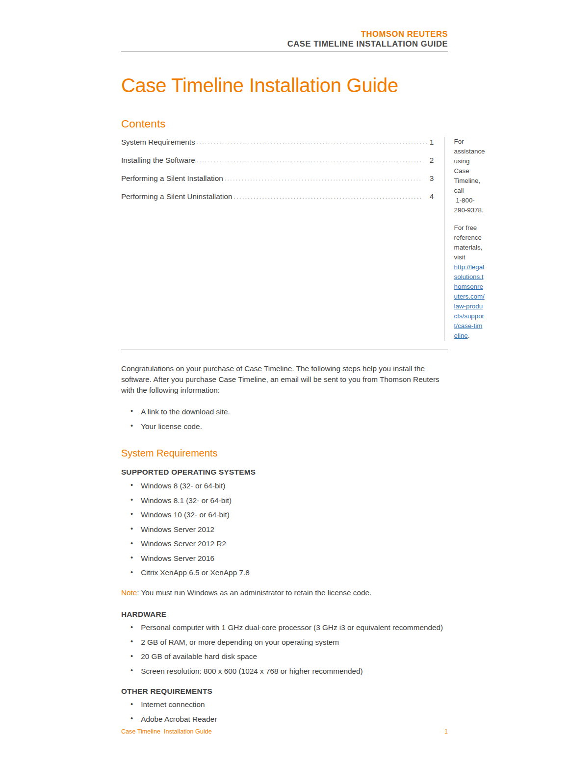THOMSON REUTERS
CASE TIMELINE INSTALLATION GUIDE
Case Timeline Installation Guide
Contents
System Requirements ................................................................................. 1
Installing the Software ............................................................................... 2
Performing a Silent Installation ..................................................................... 3
Performing a Silent Uninstallation .................................................................. 4
For assistance using Case Timeline, call
1-800-290-9378.
For free reference materials, visit
http://legalsolutions.thomsonreuters.com/law-products/support/case-timeline.
Congratulations on your purchase of Case Timeline. The following steps help you install the software. After you purchase Case Timeline, an email will be sent to you from Thomson Reuters with the following information:
A link to the download site.
Your license code.
System Requirements
SUPPORTED OPERATING SYSTEMS
Windows 8 (32- or 64-bit)
Windows 8.1 (32- or 64-bit)
Windows 10 (32- or 64-bit)
Windows Server 2012
Windows Server 2012 R2
Windows Server 2016
Citrix XenApp 6.5 or XenApp 7.8
Note: You must run Windows as an administrator to retain the license code.
HARDWARE
Personal computer with 1 GHz dual-core processor (3 GHz i3 or equivalent recommended)
2 GB of RAM, or more depending on your operating system
20 GB of available hard disk space
Screen resolution: 800 x 600 (1024 x 768 or higher recommended)
OTHER REQUIREMENTS
Internet connection
Adobe Acrobat Reader
Case Timeline Installation Guide 1